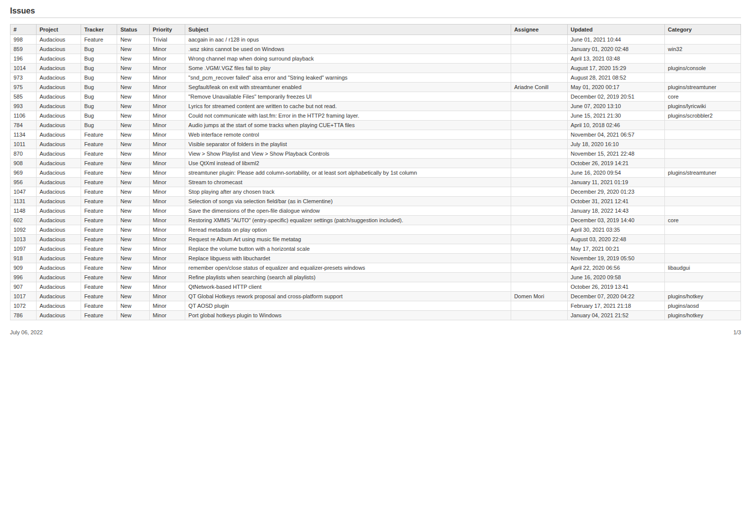Issues
| # | Project | Tracker | Status | Priority | Subject | Assignee | Updated | Category |
| --- | --- | --- | --- | --- | --- | --- | --- | --- |
| 998 | Audacious | Feature | New | Trivial | aacgain in aac / r128 in opus | | June 01, 2021 10:44 | |
| 859 | Audacious | Bug | New | Minor | .wsz skins cannot be used on Windows | | January 01, 2020 02:48 | win32 |
| 196 | Audacious | Bug | New | Minor | Wrong channel map when doing surround playback | | April 13, 2021 03:48 | |
| 1014 | Audacious | Bug | New | Minor | Some .VGM/.VGZ files fail to play | | August 17, 2020 15:29 | plugins/console |
| 973 | Audacious | Bug | New | Minor | "snd_pcm_recover failed" alsa error and "String leaked" warnings | | August 28, 2021 08:52 | |
| 975 | Audacious | Bug | New | Minor | Segfault/leak on exit with streamtuner enabled | Ariadne Conill | May 01, 2020 00:17 | plugins/streamtuner |
| 585 | Audacious | Bug | New | Minor | "Remove Unavailable Files" temporarily freezes UI | | December 02, 2019 20:51 | core |
| 993 | Audacious | Bug | New | Minor | Lyrics for streamed content are written to cache but not read. | | June 07, 2020 13:10 | plugins/lyricwiki |
| 1106 | Audacious | Bug | New | Minor | Could not communicate with last.fm: Error in the HTTP2 framing layer. | | June 15, 2021 21:30 | plugins/scrobbler2 |
| 784 | Audacious | Bug | New | Minor | Audio jumps at the start of some tracks when playing CUE+TTA files | | April 10, 2018 02:46 | |
| 1134 | Audacious | Feature | New | Minor | Web interface remote control | | November 04, 2021 06:57 | |
| 1011 | Audacious | Feature | New | Minor | Visible separator of folders in the playlist | | July 18, 2020 16:10 | |
| 870 | Audacious | Feature | New | Minor | View > Show Playlist and View > Show Playback Controls | | November 15, 2021 22:48 | |
| 908 | Audacious | Feature | New | Minor | Use QtXml instead of libxml2 | | October 26, 2019 14:21 | |
| 969 | Audacious | Feature | New | Minor | streamtuner plugin: Please add column-sortability, or at least sort alphabetically by 1st column | | June 16, 2020 09:54 | plugins/streamtuner |
| 956 | Audacious | Feature | New | Minor | Stream to chromecast | | January 11, 2021 01:19 | |
| 1047 | Audacious | Feature | New | Minor | Stop playing after any chosen track | | December 29, 2020 01:23 | |
| 1131 | Audacious | Feature | New | Minor | Selection of songs via selection field/bar (as in Clementine) | | October 31, 2021 12:41 | |
| 1148 | Audacious | Feature | New | Minor | Save the dimensions of the open-file dialogue window | | January 18, 2022 14:43 | |
| 602 | Audacious | Feature | New | Minor | Restoring XMMS "AUTO" (entry-specific) equalizer settings (patch/suggestion included). | | December 03, 2019 14:40 | core |
| 1092 | Audacious | Feature | New | Minor | Reread metadata on play option | | April 30, 2021 03:35 | |
| 1013 | Audacious | Feature | New | Minor | Request re Album Art using music file metatag | | August 03, 2020 22:48 | |
| 1097 | Audacious | Feature | New | Minor | Replace the volume button with a horizontal scale | | May 17, 2021 00:21 | |
| 918 | Audacious | Feature | New | Minor | Replace libguess with libuchardet | | November 19, 2019 05:50 | |
| 909 | Audacious | Feature | New | Minor | remember open/close status of equalizer and equalizer-presets windows | | April 22, 2020 06:56 | libaudgui |
| 996 | Audacious | Feature | New | Minor | Refine playlists when searching (search all playlists) | | June 16, 2020 09:58 | |
| 907 | Audacious | Feature | New | Minor | QtNetwork-based HTTP client | | October 26, 2019 13:41 | |
| 1017 | Audacious | Feature | New | Minor | QT Global Hotkeys rework proposal and cross-platform support | Domen Mori | December 07, 2020 04:22 | plugins/hotkey |
| 1072 | Audacious | Feature | New | Minor | QT AOSD plugin | | February 17, 2021 21:18 | plugins/aosd |
| 786 | Audacious | Feature | New | Minor | Port global hotkeys plugin to Windows | | January 04, 2021 21:52 | plugins/hotkey |
July 06, 2022 1/3